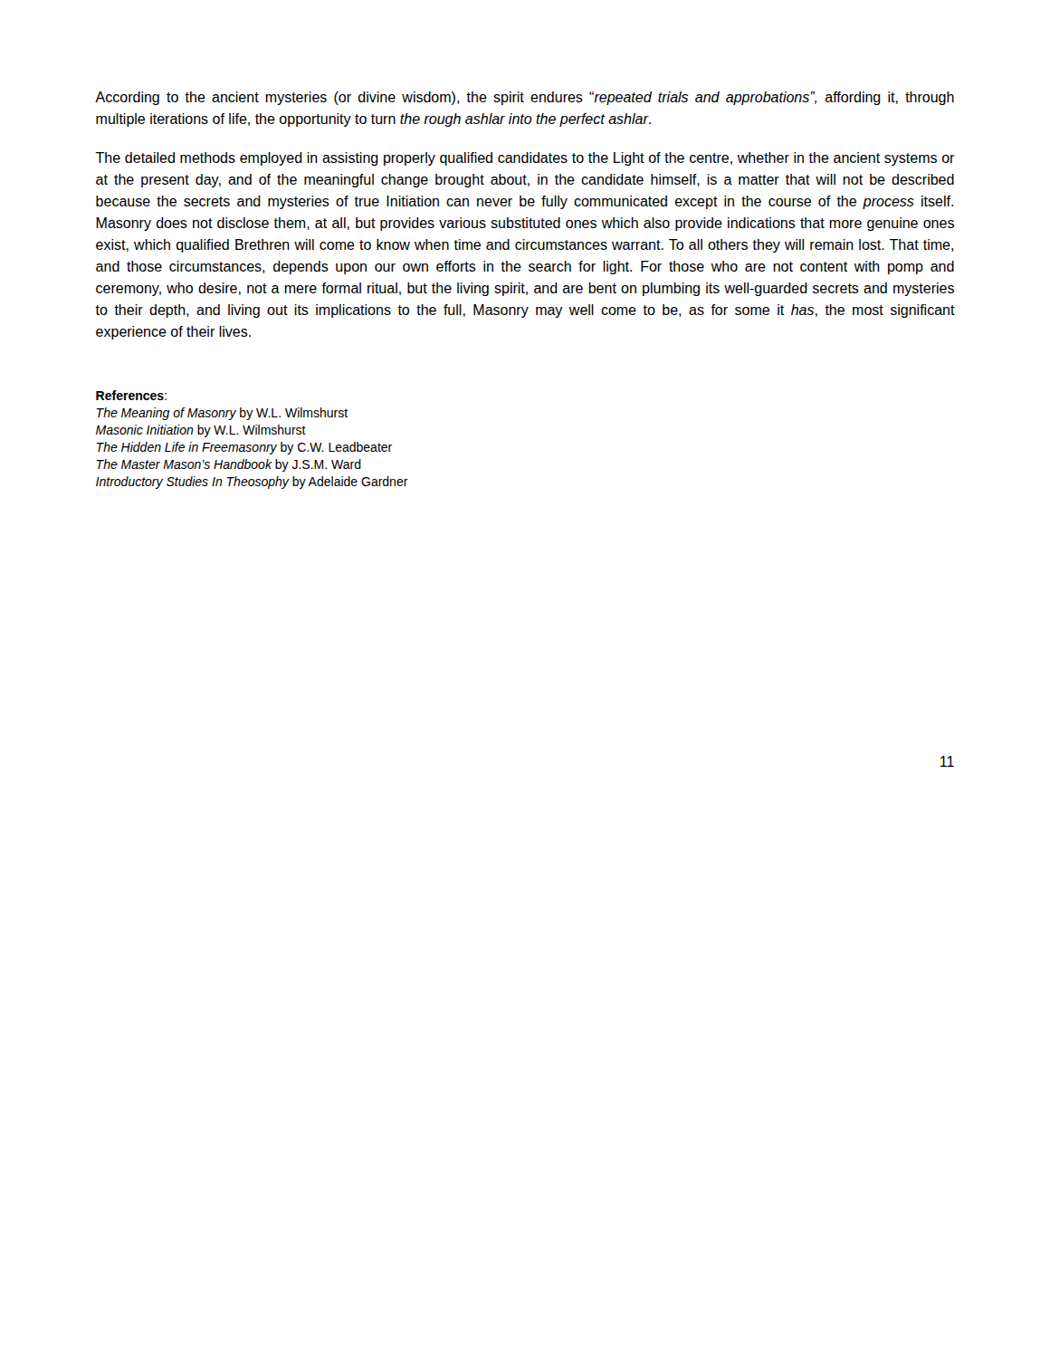According to the ancient mysteries (or divine wisdom), the spirit endures “repeated trials and approbations”, affording it, through multiple iterations of life, the opportunity to turn the rough ashlar into the perfect ashlar.
The detailed methods employed in assisting properly qualified candidates to the Light of the centre, whether in the ancient systems or at the present day, and of the meaningful change brought about, in the candidate himself, is a matter that will not be described because the secrets and mysteries of true Initiation can never be fully communicated except in the course of the process itself. Masonry does not disclose them, at all, but provides various substituted ones which also provide indications that more genuine ones exist, which qualified Brethren will come to know when time and circumstances warrant. To all others they will remain lost. That time, and those circumstances, depends upon our own efforts in the search for light. For those who are not content with pomp and ceremony, who desire, not a mere formal ritual, but the living spirit, and are bent on plumbing its well-guarded secrets and mysteries to their depth, and living out its implications to the full, Masonry may well come to be, as for some it has, the most significant experience of their lives.
References:
The Meaning of Masonry by W.L. Wilmshurst
Masonic Initiation by W.L. Wilmshurst
The Hidden Life in Freemasonry by C.W. Leadbeater
The Master Mason’s Handbook by J.S.M. Ward
Introductory Studies In Theosophy by Adelaide Gardner
11